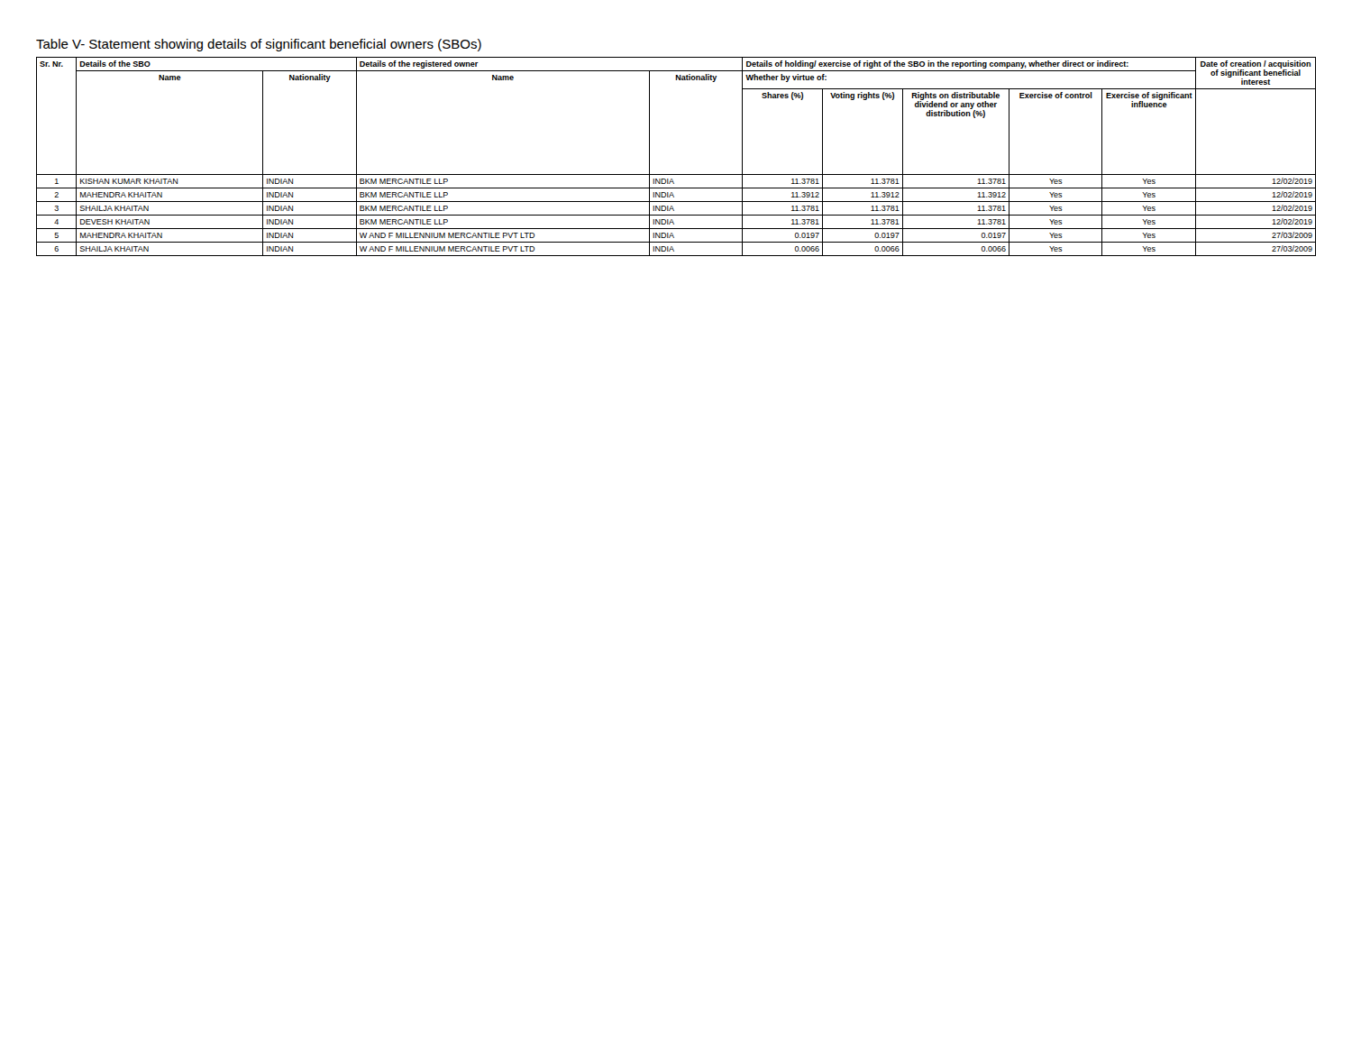Table V- Statement showing details of significant beneficial owners (SBOs)
| Sr. Nr. | Details of the SBO | Details of the registered owner | Details of holding/ exercise of right of the SBO in the reporting company, whether direct or indirect: | Date of creation / acquisition of significant beneficial interest |
| --- | --- | --- | --- | --- |
| Name | Nationality | Name | Nationality | Whether by virtue of: |
| Shares (%) | Voting rights (%) | Rights on distributable dividend or any other distribution (%) | Exercise of control | Exercise of significant influence | |
| 1 | KISHAN KUMAR KHAITAN | INDIAN | BKM MERCANTILE LLP | INDIA | 11.3781 | 11.3781 | 11.3781 | Yes | Yes | 12/02/2019 |
| 2 | MAHENDRA KHAITAN | INDIAN | BKM MERCANTILE LLP | INDIA | 11.3912 | 11.3912 | 11.3912 | Yes | Yes | 12/02/2019 |
| 3 | SHAILJA KHAITAN | INDIAN | BKM MERCANTILE LLP | INDIA | 11.3781 | 11.3781 | 11.3781 | Yes | Yes | 12/02/2019 |
| 4 | DEVESH KHAITAN | INDIAN | BKM MERCANTILE LLP | INDIA | 11.3781 | 11.3781 | 11.3781 | Yes | Yes | 12/02/2019 |
| 5 | MAHENDRA KHAITAN | INDIAN | W AND F MILLENNIUM MERCANTILE PVT LTD | INDIA | 0.0197 | 0.0197 | 0.0197 | Yes | Yes | 27/03/2009 |
| 6 | SHAILJA KHAITAN | INDIAN | W AND F MILLENNIUM MERCANTILE PVT LTD | INDIA | 0.0066 | 0.0066 | 0.0066 | Yes | Yes | 27/03/2009 |